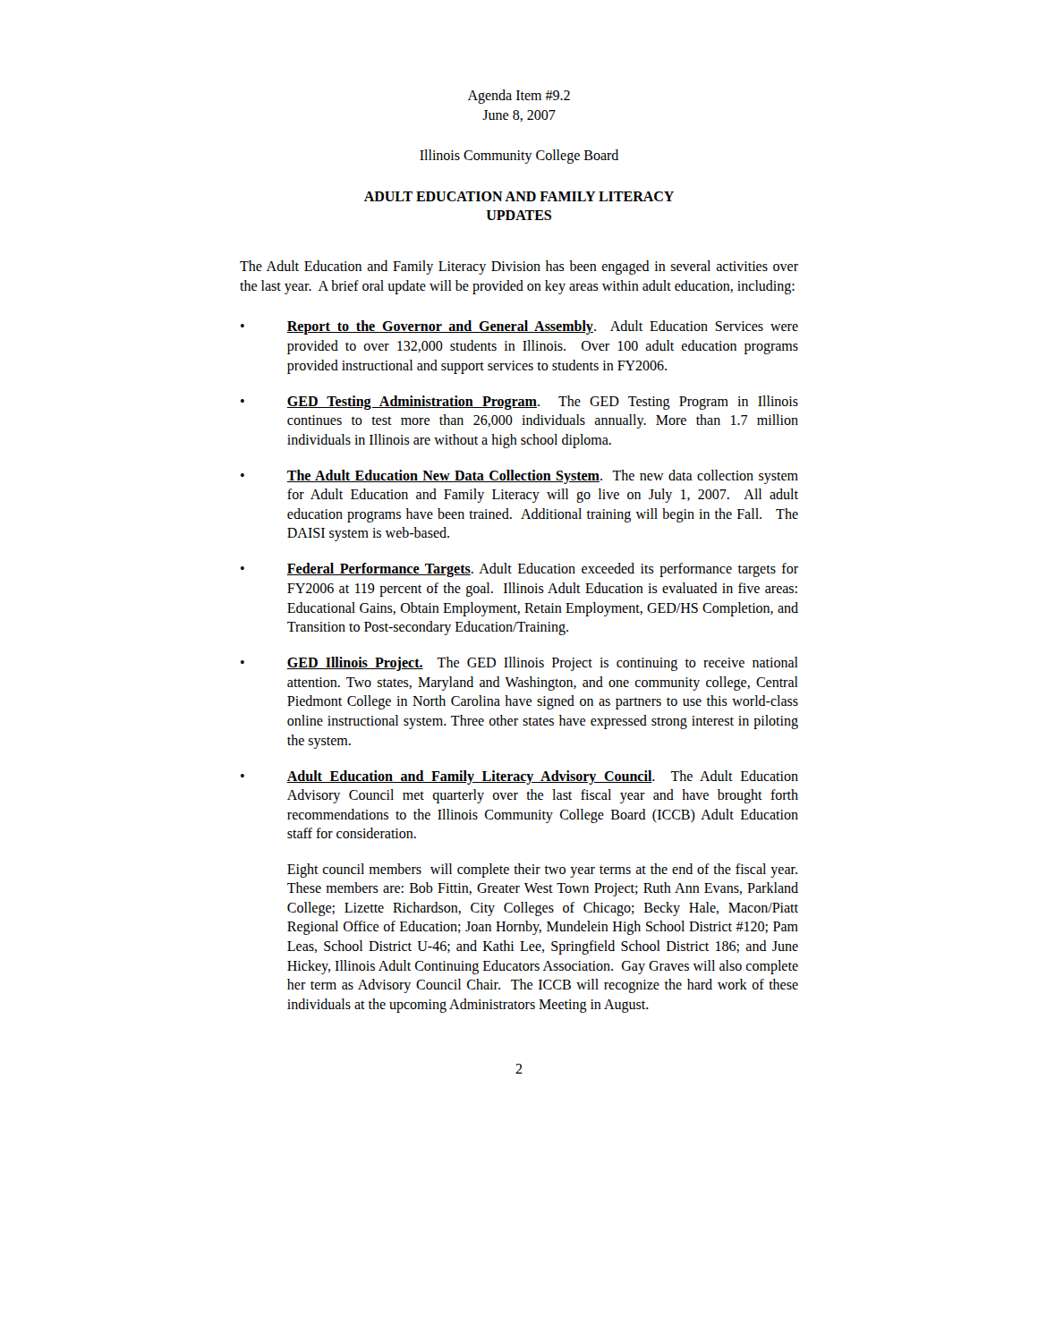Agenda Item #9.2
June 8, 2007
Illinois Community College Board
ADULT EDUCATION AND FAMILY LITERACY
UPDATES
The Adult Education and Family Literacy Division has been engaged in several activities over the last year. A brief oral update will be provided on key areas within adult education, including:
| • | Report to the Governor and General Assembly . Adult Education Services were provided to over 132,000 students in Illinois. Over 100 adult education programs provided instructional and support services to students in FY2006. |
| • | GED Testing Administration Program . The GED Testing Program in Illinois continues to test more than 26,000 individuals annually. More than 1.7 million individuals in Illinois are without a high school diploma. |
| • | The Adult Education New Data Collection System . The new data collection system for Adult Education and Family Literacy will go live on July 1, 2007. All adult education programs have been trained. Additional training will begin in the Fall. The DAISI system is web-based. |
| • | Federal Performance Targets . Adult Education exceeded its performance targets for FY2006 at 119 percent of the goal. Illinois Adult Education is evaluated in five areas: Educational Gains, Obtain Employment, Retain Employment, GED/HS Completion, and Transition to Post-secondary Education/Training. |
| • | GED Illinois Project. The GED Illinois Project is continuing to receive national attention. Two states, Maryland and Washington, and one community college, Central Piedmont College in North Carolina have signed on as partners to use this world-class online instructional system. Three other states have expressed strong interest in piloting the system. |
| • | Adult Education and Family Literacy Advisory Council . The Adult Education Advisory Council met quarterly over the last fiscal year and have brought forth recommendations to the Illinois Community College Board (ICCB) Adult Education staff for consideration. Eight council members will complete their two year terms at the end of the fiscal year. These members are: Bob Fittin, Greater West Town Project; Ruth Ann Evans, Parkland College; Lizette Richardson, City Colleges of Chicago; Becky Hale, Macon/Piatt Regional Office of Education; Joan Hornby, Mundelein High School District #120; Pam Leas, School District U-46; and Kathi Lee, Springfield School District 186; and June Hickey, Illinois Adult Continuing Educators Association. Gay Graves will also complete her term as Advisory Council Chair. The ICCB will recognize the hard work of these individuals at the upcoming Administrators Meeting in August. |
2